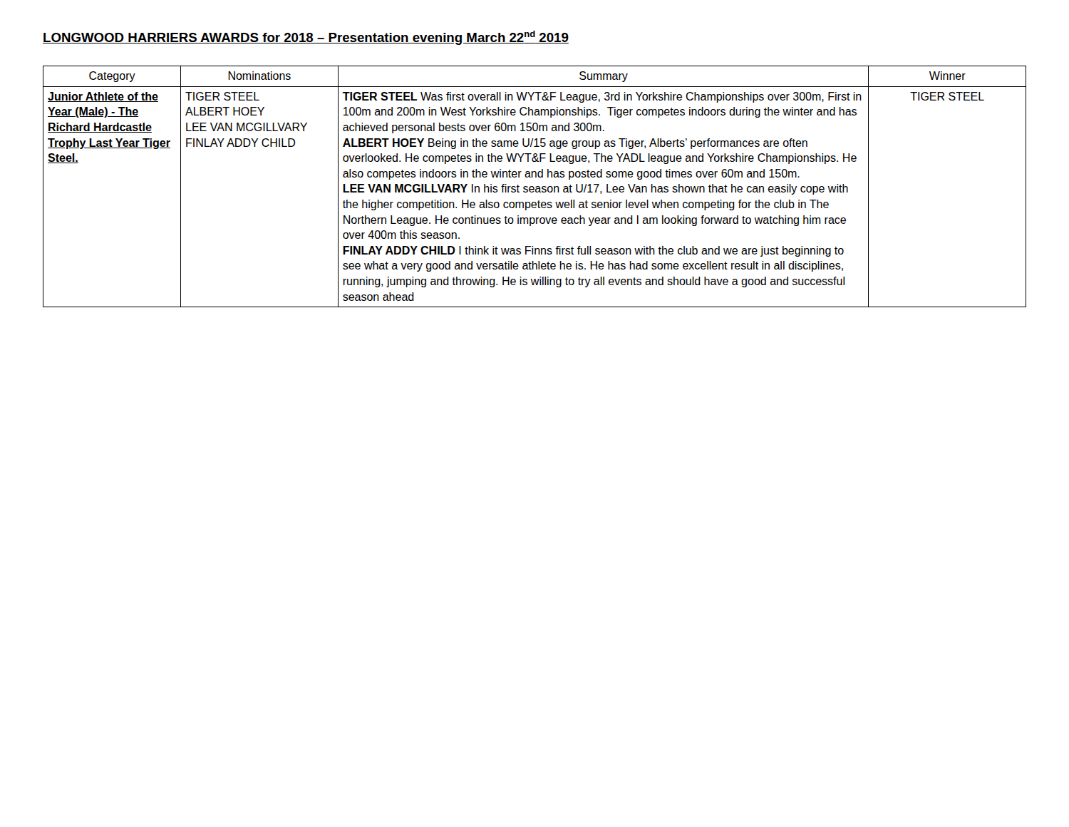LONGWOOD HARRIERS AWARDS for 2018 – Presentation evening March 22nd 2019
| Category | Nominations | Summary | Winner |
| --- | --- | --- | --- |
| Junior Athlete of the Year (Male) - The Richard Hardcastle Trophy Last Year Tiger Steel. | TIGER STEEL ALBERT HOEY LEE VAN MCGILLVARY FINLAY ADDY CHILD | TIGER STEEL Was first overall in WYT&F League, 3rd in Yorkshire Championships over 300m, First in 100m and 200m in West Yorkshire Championships. Tiger competes indoors during the winter and has achieved personal bests over 60m 150m and 300m. ALBERT HOEY Being in the same U/15 age group as Tiger, Alberts’ performances are often overlooked. He competes in the WYT&F League, The YADL league and Yorkshire Championships. He also competes indoors in the winter and has posted some good times over 60m and 150m. LEE VAN MCGILLVARY In his first season at U/17, Lee Van has shown that he can easily cope with the higher competition. He also competes well at senior level when competing for the club in The Northern League. He continues to improve each year and I am looking forward to watching him race over 400m this season. FINLAY ADDY CHILD I think it was Finns first full season with the club and we are just beginning to see what a very good and versatile athlete he is. He has had some excellent result in all disciplines, running, jumping and throwing. He is willing to try all events and should have a good and successful season ahead | TIGER STEEL |